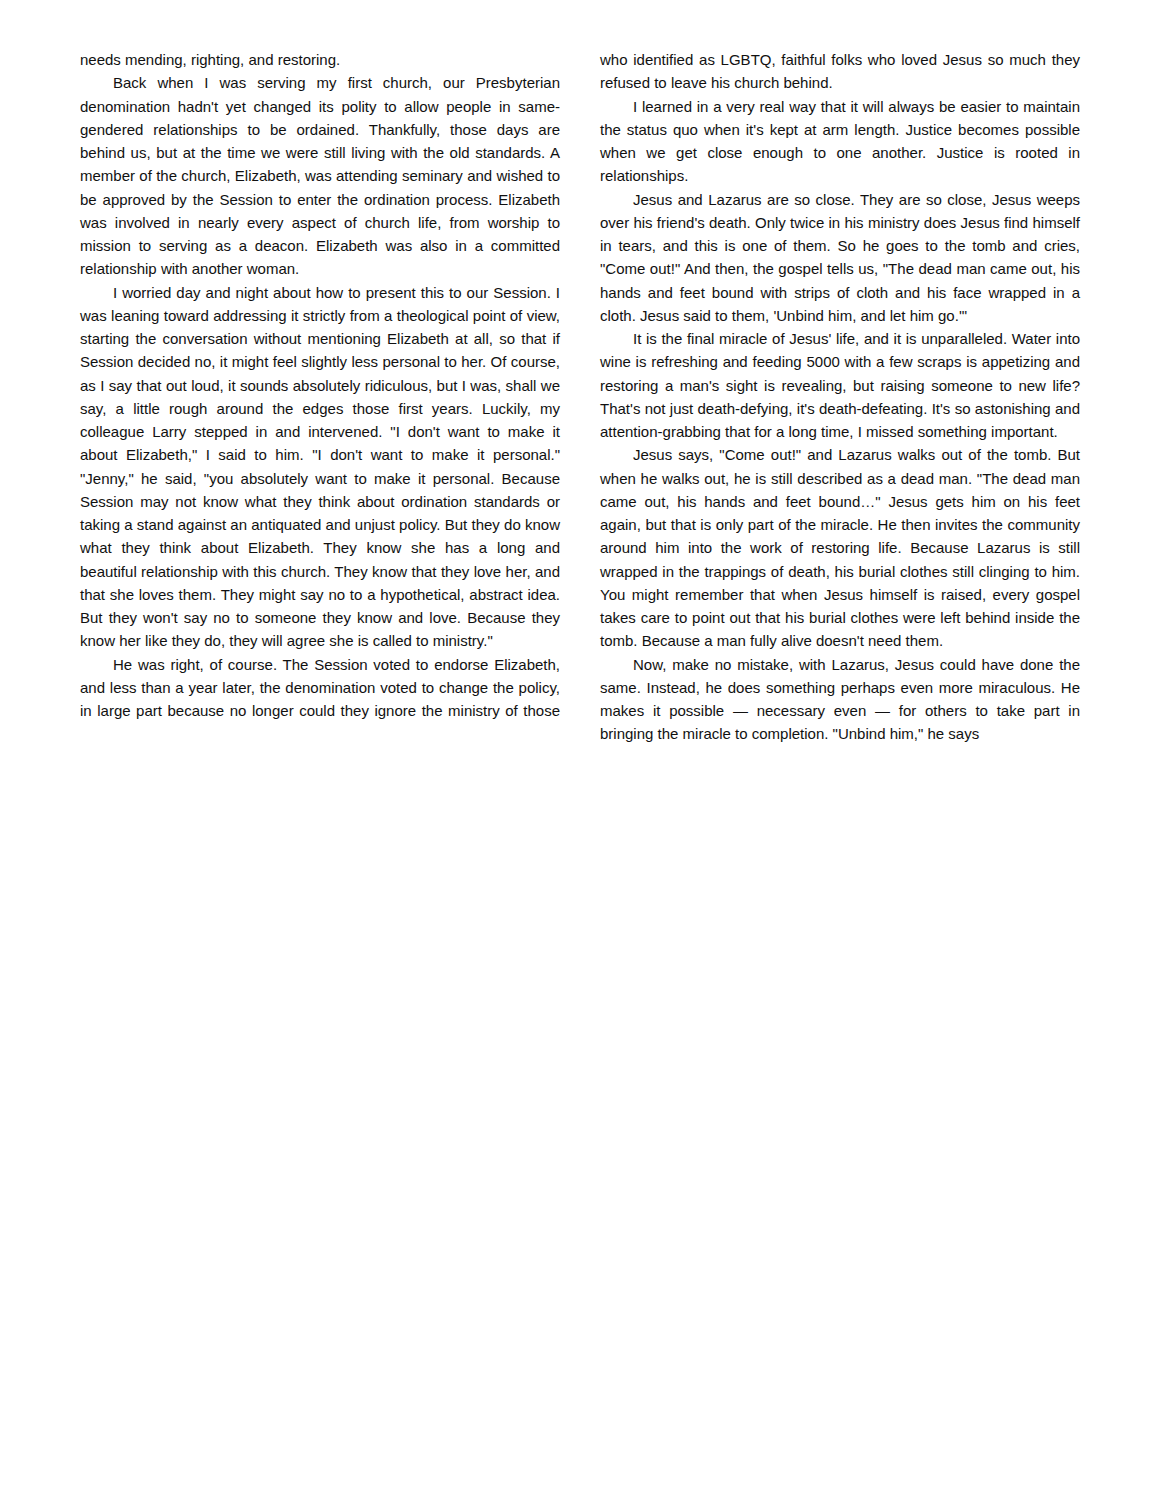needs mending, righting, and restoring.
Back when I was serving my first church, our Presbyterian denomination hadn't yet changed its polity to allow people in same-gendered relationships to be ordained. Thankfully, those days are behind us, but at the time we were still living with the old standards. A member of the church, Elizabeth, was attending seminary and wished to be approved by the Session to enter the ordination process. Elizabeth was involved in nearly every aspect of church life, from worship to mission to serving as a deacon. Elizabeth was also in a committed relationship with another woman.
I worried day and night about how to present this to our Session. I was leaning toward addressing it strictly from a theological point of view, starting the conversation without mentioning Elizabeth at all, so that if Session decided no, it might feel slightly less personal to her. Of course, as I say that out loud, it sounds absolutely ridiculous, but I was, shall we say, a little rough around the edges those first years. Luckily, my colleague Larry stepped in and intervened. "I don't want to make it about Elizabeth," I said to him. "I don't want to make it personal." "Jenny," he said, "you absolutely want to make it personal. Because Session may not know what they think about ordination standards or taking a stand against an antiquated and unjust policy. But they do know what they think about Elizabeth. They know she has a long and beautiful relationship with this church. They know that they love her, and that she loves them. They might say no to a hypothetical, abstract idea. But they won't say no to someone they know and love. Because they know her like they do, they will agree she is called to ministry."
He was right, of course. The Session voted to endorse Elizabeth, and less than a year later, the denomination voted to change the policy, in large part because no longer could they ignore the ministry of those who identified as LGBTQ, faithful folks who loved Jesus so much they refused to leave his church behind.
I learned in a very real way that it will always be easier to maintain the status quo when it's kept at arm length. Justice becomes possible when we get close enough to one another. Justice is rooted in relationships.
Jesus and Lazarus are so close. They are so close, Jesus weeps over his friend's death. Only twice in his ministry does Jesus find himself in tears, and this is one of them. So he goes to the tomb and cries, "Come out!" And then, the gospel tells us, "The dead man came out, his hands and feet bound with strips of cloth and his face wrapped in a cloth. Jesus said to them, 'Unbind him, and let him go.'"
It is the final miracle of Jesus' life, and it is unparalleled. Water into wine is refreshing and feeding 5000 with a few scraps is appetizing and restoring a man's sight is revealing, but raising someone to new life? That's not just death-defying, it's death-defeating. It's so astonishing and attention-grabbing that for a long time, I missed something important.
Jesus says, "Come out!" and Lazarus walks out of the tomb. But when he walks out, he is still described as a dead man. "The dead man came out, his hands and feet bound…" Jesus gets him on his feet again, but that is only part of the miracle. He then invites the community around him into the work of restoring life. Because Lazarus is still wrapped in the trappings of death, his burial clothes still clinging to him. You might remember that when Jesus himself is raised, every gospel takes care to point out that his burial clothes were left behind inside the tomb. Because a man fully alive doesn't need them.
Now, make no mistake, with Lazarus, Jesus could have done the same. Instead, he does something perhaps even more miraculous. He makes it possible — necessary even — for others to take part in bringing the miracle to completion. "Unbind him," he says